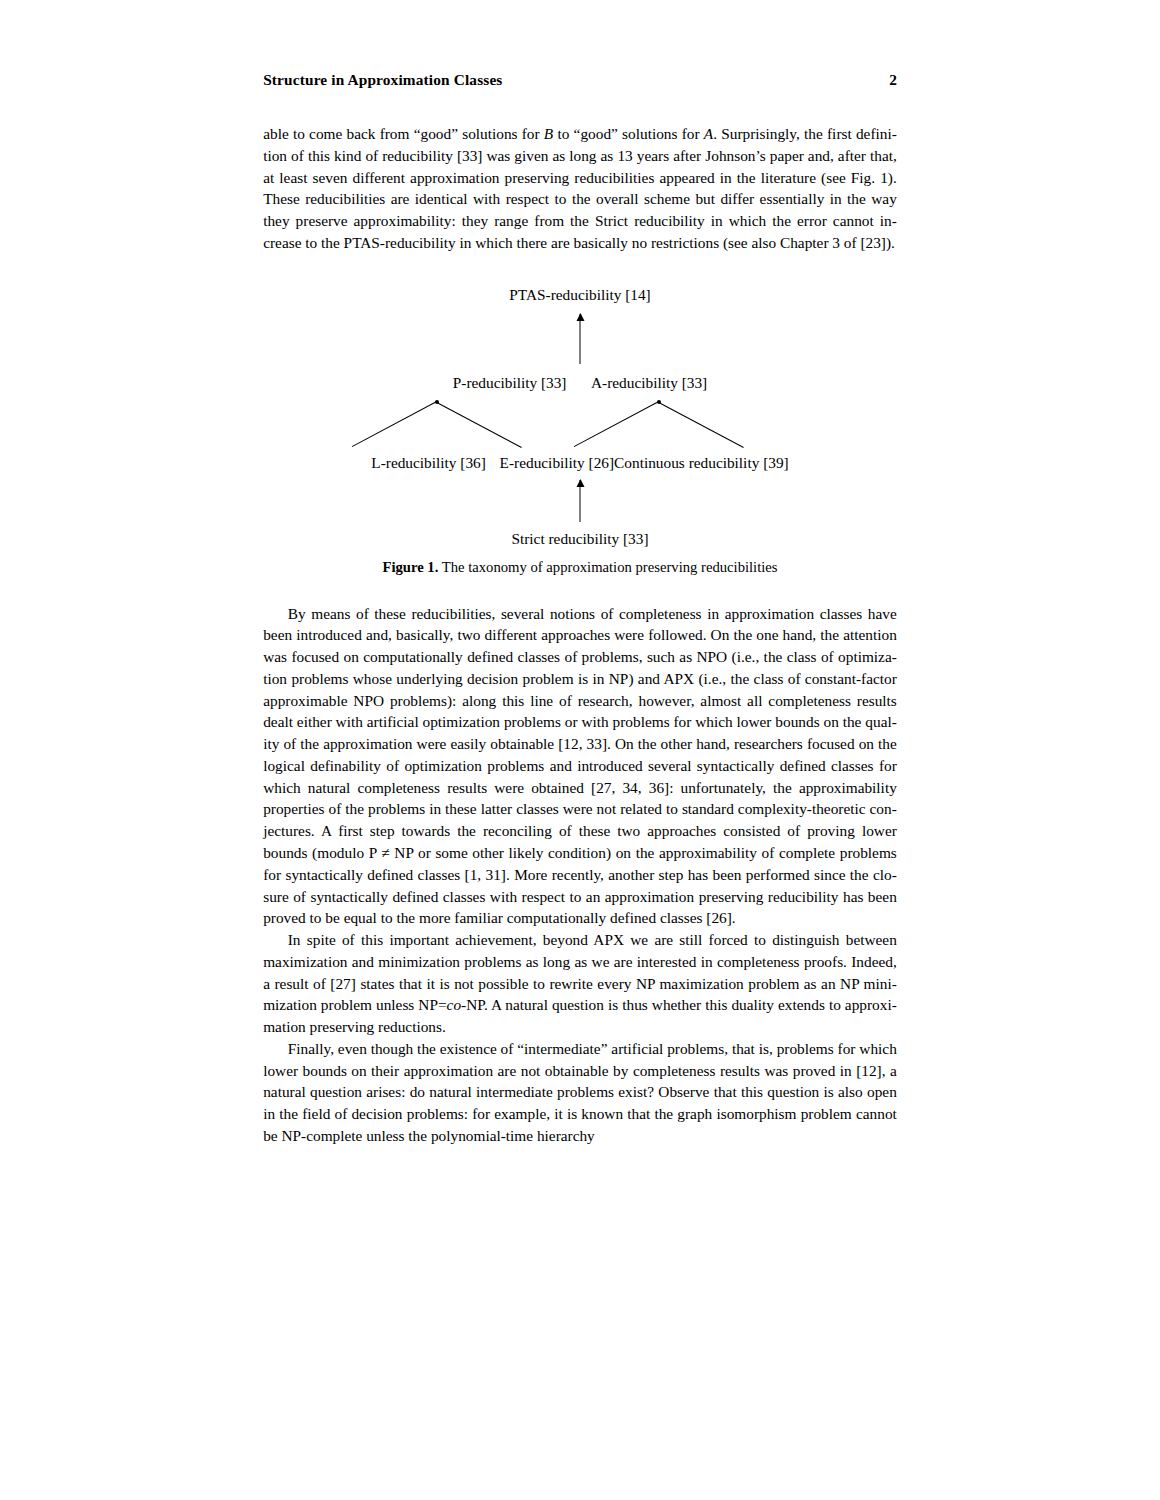Structure in Approximation Classes 2
able to come back from “good” solutions for B to “good” solutions for A. Surprisingly, the first definition of this kind of reducibility [33] was given as long as 13 years after Johnson’s paper and, after that, at least seven different approximation preserving reducibilities appeared in the literature (see Fig. 1). These reducibilities are identical with respect to the overall scheme but differ essentially in the way they preserve approximability: they range from the Strict reducibility in which the error cannot increase to the PTAS-reducibility in which there are basically no restrictions (see also Chapter 3 of [23]).
PTAS-reducibility [14]
P-reducibility [33] A-reducibility [33]
L-reducibility [36] E-reducibility [26] Continuous reducibility [39]
Strict reducibility [33]
Figure 1. The taxonomy of approximation preserving reducibilities
By means of these reducibilities, several notions of completeness in approximation classes have been introduced and, basically, two different approaches were followed. On the one hand, the attention was focused on computationally defined classes of problems, such as NPO (i.e., the class of optimization problems whose underlying decision problem is in NP) and APX (i.e., the class of constant-factor approximable NPO problems): along this line of research, however, almost all completeness results dealt either with artificial optimization problems or with problems for which lower bounds on the quality of the approximation were easily obtainable [12, 33]. On the other hand, researchers focused on the logical definability of optimization problems and introduced several syntactically defined classes for which natural completeness results were obtained [27, 34, 36]: unfortunately, the approximability properties of the problems in these latter classes were not related to standard complexity-theoretic conjectures. A first step towards the reconciling of these two approaches consisted of proving lower bounds (modulo P ≠ NP or some other likely condition) on the approximability of complete problems for syntactically defined classes [1, 31]. More recently, another step has been performed since the closure of syntactically defined classes with respect to an approximation preserving reducibility has been proved to be equal to the more familiar computationally defined classes [26].
In spite of this important achievement, beyond APX we are still forced to distinguish between maximization and minimization problems as long as we are interested in completeness proofs. Indeed, a result of [27] states that it is not possible to rewrite every NP maximization problem as an NP minimization problem unless NP=co-NP. A natural question is thus whether this duality extends to approximation preserving reductions.
Finally, even though the existence of “intermediate” artificial problems, that is, problems for which lower bounds on their approximation are not obtainable by completeness results was proved in [12], a natural question arises: do natural intermediate problems exist? Observe that this question is also open in the field of decision problems: for example, it is known that the graph isomorphism problem cannot be NP-complete unless the polynomial-time hierarchy